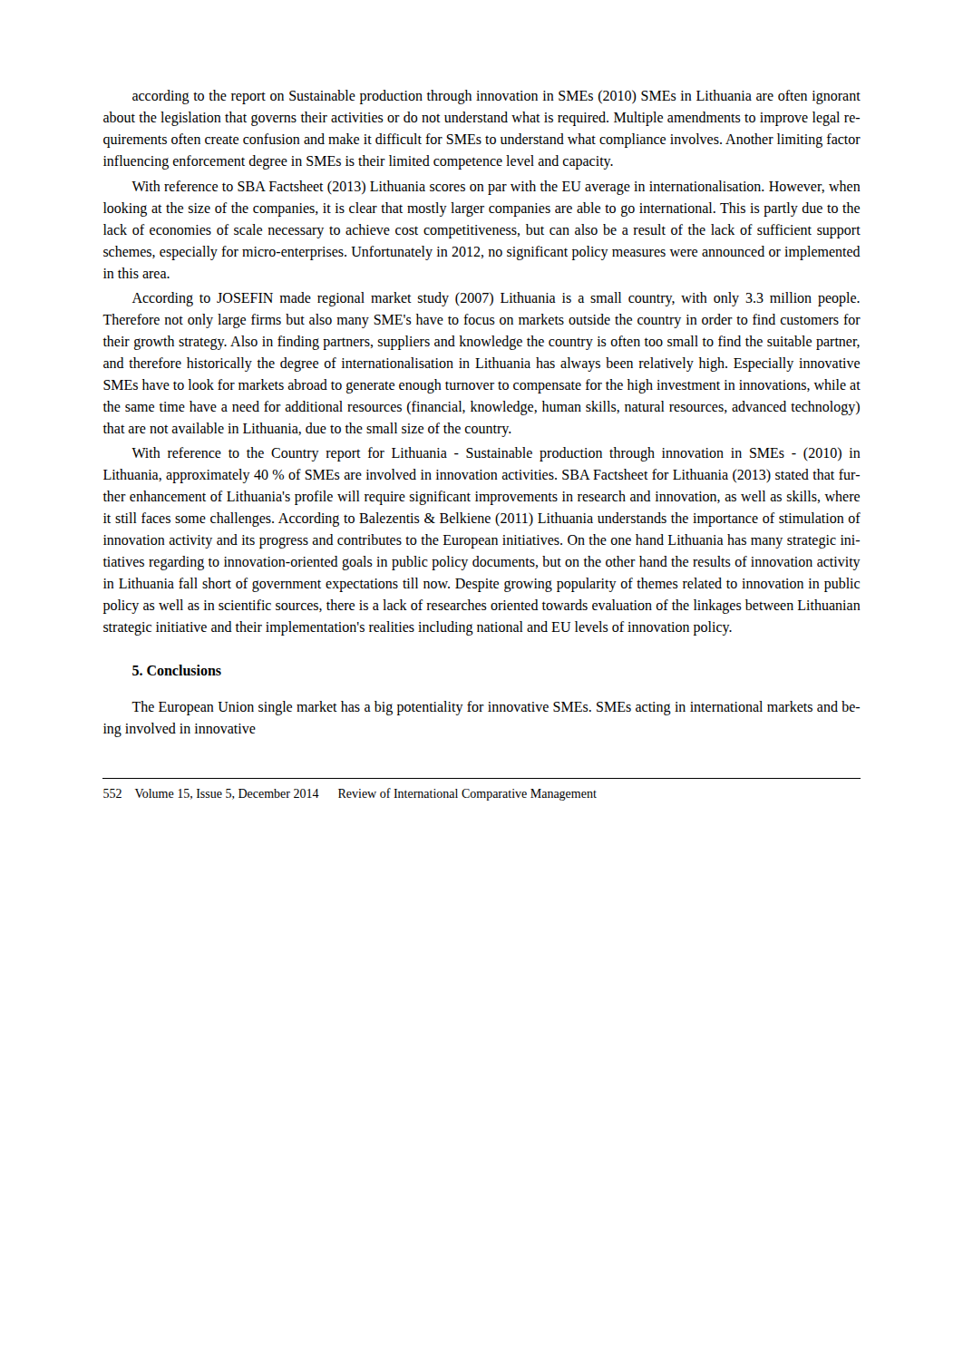according to the report on Sustainable production through innovation in SMEs (2010) SMEs in Lithuania are often ignorant about the legislation that governs their activities or do not understand what is required. Multiple amendments to improve legal requirements often create confusion and make it difficult for SMEs to understand what compliance involves. Another limiting factor influencing enforcement degree in SMEs is their limited competence level and capacity.
With reference to SBA Factsheet (2013) Lithuania scores on par with the EU average in internationalisation. However, when looking at the size of the companies, it is clear that mostly larger companies are able to go international. This is partly due to the lack of economies of scale necessary to achieve cost competitiveness, but can also be a result of the lack of sufficient support schemes, especially for micro-enterprises. Unfortunately in 2012, no significant policy measures were announced or implemented in this area.
According to JOSEFIN made regional market study (2007) Lithuania is a small country, with only 3.3 million people. Therefore not only large firms but also many SME's have to focus on markets outside the country in order to find customers for their growth strategy. Also in finding partners, suppliers and knowledge the country is often too small to find the suitable partner, and therefore historically the degree of internationalisation in Lithuania has always been relatively high. Especially innovative SMEs have to look for markets abroad to generate enough turnover to compensate for the high investment in innovations, while at the same time have a need for additional resources (financial, knowledge, human skills, natural resources, advanced technology) that are not available in Lithuania, due to the small size of the country.
With reference to the Country report for Lithuania - Sustainable production through innovation in SMEs - (2010) in Lithuania, approximately 40 % of SMEs are involved in innovation activities. SBA Factsheet for Lithuania (2013) stated that further enhancement of Lithuania's profile will require significant improvements in research and innovation, as well as skills, where it still faces some challenges. According to Balezentis & Belkiene (2011) Lithuania understands the importance of stimulation of innovation activity and its progress and contributes to the European initiatives. On the one hand Lithuania has many strategic initiatives regarding to innovation-oriented goals in public policy documents, but on the other hand the results of innovation activity in Lithuania fall short of government expectations till now. Despite growing popularity of themes related to innovation in public policy as well as in scientific sources, there is a lack of researches oriented towards evaluation of the linkages between Lithuanian strategic initiative and their implementation's realities including national and EU levels of innovation policy.
5. Conclusions
The European Union single market has a big potentiality for innovative SMEs. SMEs acting in international markets and being involved in innovative
552 Volume 15, Issue 5, December 2014 Review of International Comparative Management